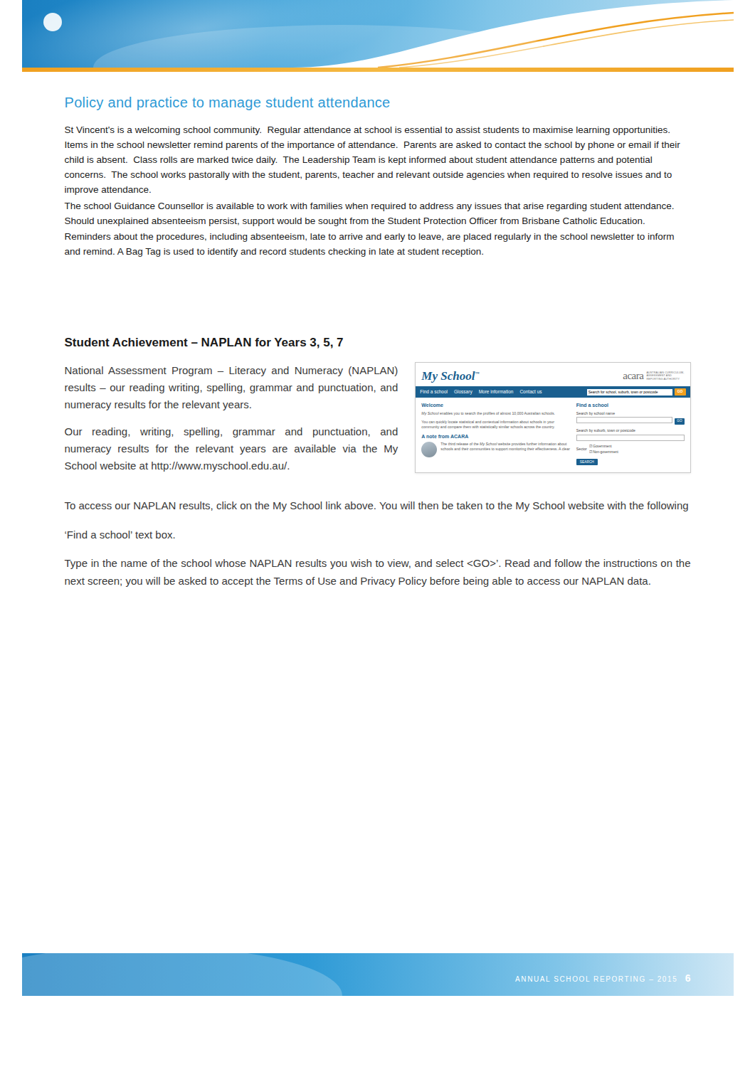Policy and practice to manage student attendance
St Vincent's is a welcoming school community. Regular attendance at school is essential to assist students to maximise learning opportunities. Items in the school newsletter remind parents of the importance of attendance. Parents are asked to contact the school by phone or email if their child is absent. Class rolls are marked twice daily. The Leadership Team is kept informed about student attendance patterns and potential concerns. The school works pastorally with the student, parents, teacher and relevant outside agencies when required to resolve issues and to improve attendance.
The school Guidance Counsellor is available to work with families when required to address any issues that arise regarding student attendance. Should unexplained absenteeism persist, support would be sought from the Student Protection Officer from Brisbane Catholic Education.
Reminders about the procedures, including absenteeism, late to arrive and early to leave, are placed regularly in the school newsletter to inform and remind. A Bag Tag is used to identify and record students checking in late at student reception.
Student Achievement – NAPLAN for Years 3, 5, 7
National Assessment Program – Literacy and Numeracy (NAPLAN) results – our reading writing, spelling, grammar and punctuation, and numeracy results for the relevant years.
Our reading, writing, spelling, grammar and punctuation, and numeracy results for the relevant years are available via the My School website at http://www.myschool.edu.au/.
My School™
acara Australian Curriculum,
Assessment and
Reporting Authority
Find a school Glossary More information Contact us
GO
Welcome
My School enables you to search the profiles of almost 10,000 Australian schools.
You can quickly locate statistical and contextual information about schools in your community and compare them with statistically similar schools across the country.
A note from ACARA
The third release of the My School website provides further information about schools and their communities to support monitoring their effectiveness. A clear
Find a school
Search by school name
GO
Search by suburb, town or postcode
Sector
☑ Government ☑ Non-government
SEARCH
To access our NAPLAN results, click on the My School link above. You will then be taken to the My School website with the following
‘Find a school’ text box.
Type in the name of the school whose NAPLAN results you wish to view, and select <GO>’. Read and follow the instructions on the next screen; you will be asked to accept the Terms of Use and Privacy Policy before being able to access our NAPLAN data.
Annual School Reporting – 2015 6